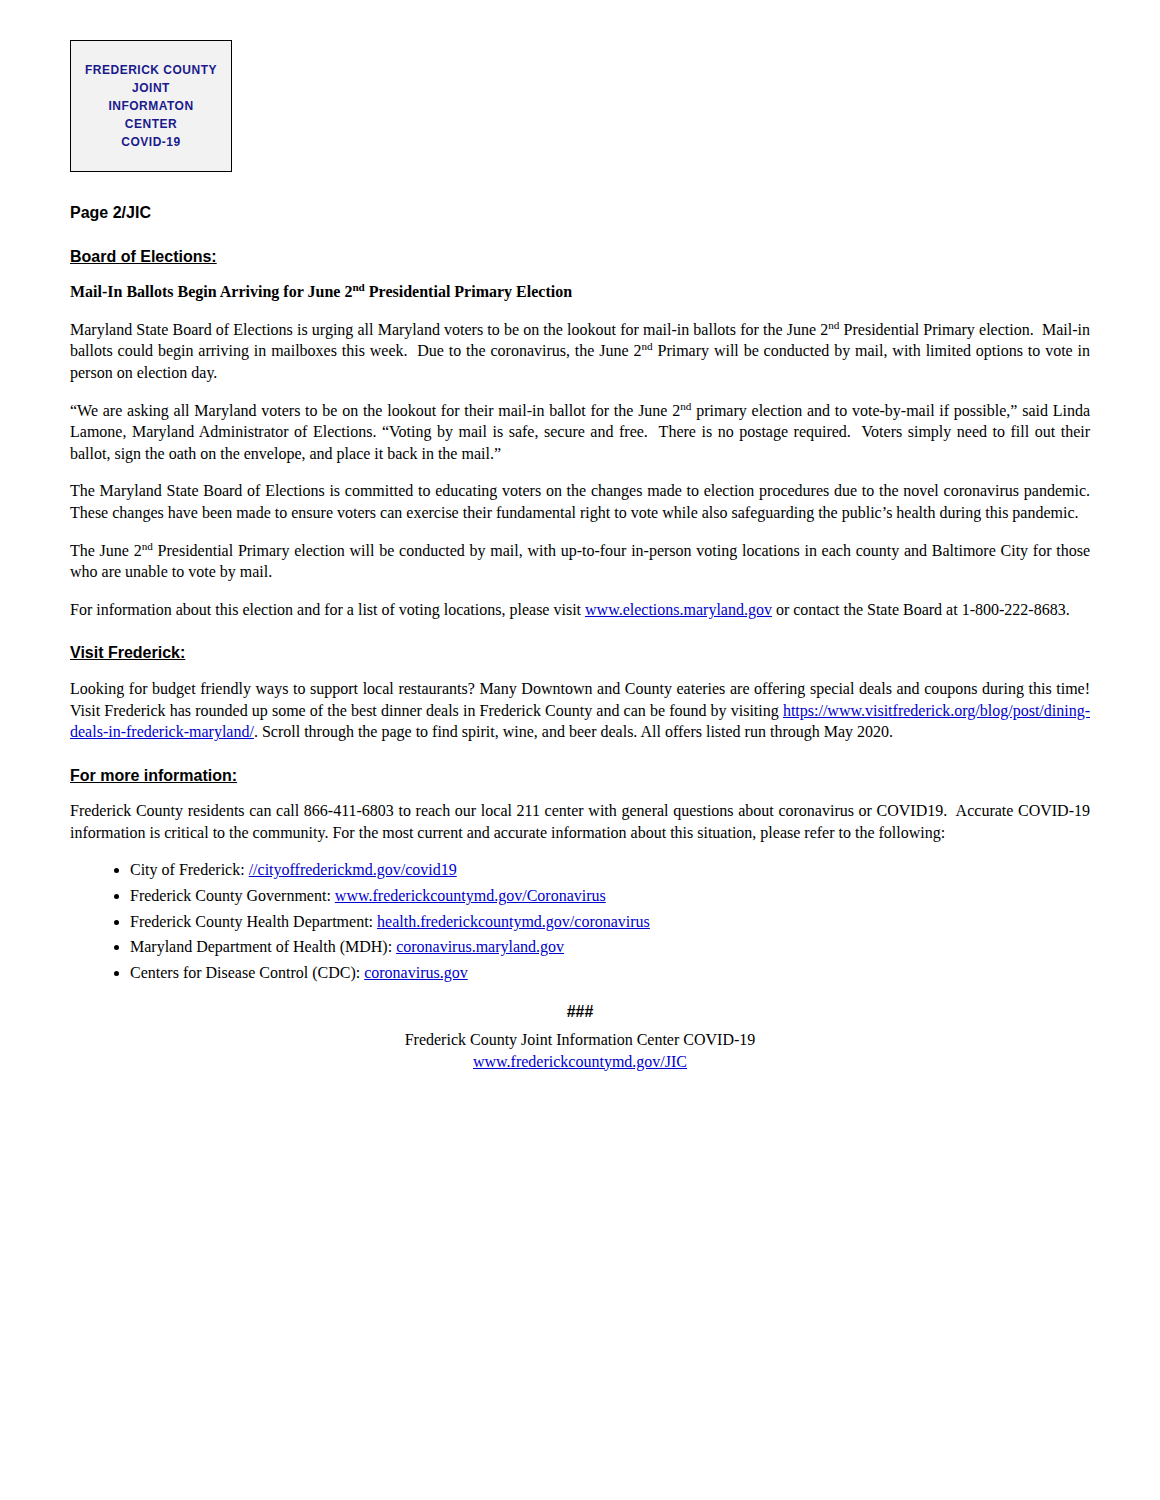FREDERICK COUNTY
JOINT
INFORMATON
CENTER
COVID-19
Page 2/JIC
Board of Elections:
Mail-In Ballots Begin Arriving for June 2nd Presidential Primary Election
Maryland State Board of Elections is urging all Maryland voters to be on the lookout for mail-in ballots for the June 2nd Presidential Primary election. Mail-in ballots could begin arriving in mailboxes this week. Due to the coronavirus, the June 2nd Primary will be conducted by mail, with limited options to vote in person on election day.
“We are asking all Maryland voters to be on the lookout for their mail-in ballot for the June 2nd primary election and to vote-by-mail if possible,” said Linda Lamone, Maryland Administrator of Elections. “Voting by mail is safe, secure and free. There is no postage required. Voters simply need to fill out their ballot, sign the oath on the envelope, and place it back in the mail.”
The Maryland State Board of Elections is committed to educating voters on the changes made to election procedures due to the novel coronavirus pandemic. These changes have been made to ensure voters can exercise their fundamental right to vote while also safeguarding the public’s health during this pandemic.
The June 2nd Presidential Primary election will be conducted by mail, with up-to-four in-person voting locations in each county and Baltimore City for those who are unable to vote by mail.
For information about this election and for a list of voting locations, please visit www.elections.maryland.gov or contact the State Board at 1-800-222-8683.
Visit Frederick:
Looking for budget friendly ways to support local restaurants? Many Downtown and County eateries are offering special deals and coupons during this time! Visit Frederick has rounded up some of the best dinner deals in Frederick County and can be found by visiting https://www.visitfrederick.org/blog/post/dining-deals-in-frederick-maryland/. Scroll through the page to find spirit, wine, and beer deals. All offers listed run through May 2020.
For more information:
Frederick County residents can call 866-411-6803 to reach our local 211 center with general questions about coronavirus or COVID19. Accurate COVID-19 information is critical to the community. For the most current and accurate information about this situation, please refer to the following:
City of Frederick: //cityoffrederickmd.gov/covid19
Frederick County Government: www.frederickcountymd.gov/Coronavirus
Frederick County Health Department: health.frederickcountymd.gov/coronavirus
Maryland Department of Health (MDH): coronavirus.maryland.gov
Centers for Disease Control (CDC): coronavirus.gov
###
Frederick County Joint Information Center COVID-19
www.frederickcountymd.gov/JIC